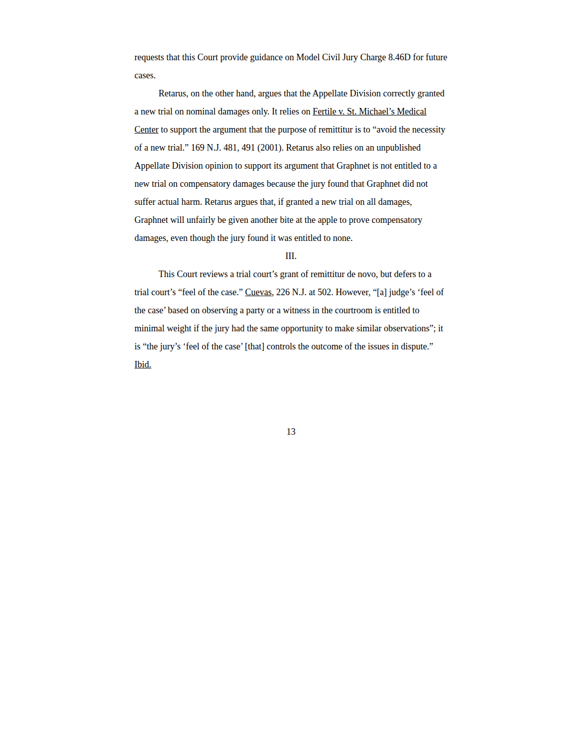requests that this Court provide guidance on Model Civil Jury Charge 8.46D for future cases.
Retarus, on the other hand, argues that the Appellate Division correctly granted a new trial on nominal damages only. It relies on Fertile v. St. Michael’s Medical Center to support the argument that the purpose of remittitur is to “avoid the necessity of a new trial.” 169 N.J. 481, 491 (2001). Retarus also relies on an unpublished Appellate Division opinion to support its argument that Graphnet is not entitled to a new trial on compensatory damages because the jury found that Graphnet did not suffer actual harm. Retarus argues that, if granted a new trial on all damages, Graphnet will unfairly be given another bite at the apple to prove compensatory damages, even though the jury found it was entitled to none.
III.
This Court reviews a trial court’s grant of remittitur de novo, but defers to a trial court’s “feel of the case.” Cuevas, 226 N.J. at 502. However, “[a] judge’s ‘feel of the case’ based on observing a party or a witness in the courtroom is entitled to minimal weight if the jury had the same opportunity to make similar observations”; it is “the jury’s ‘feel of the case’ [that] controls the outcome of the issues in dispute.” Ibid.
13